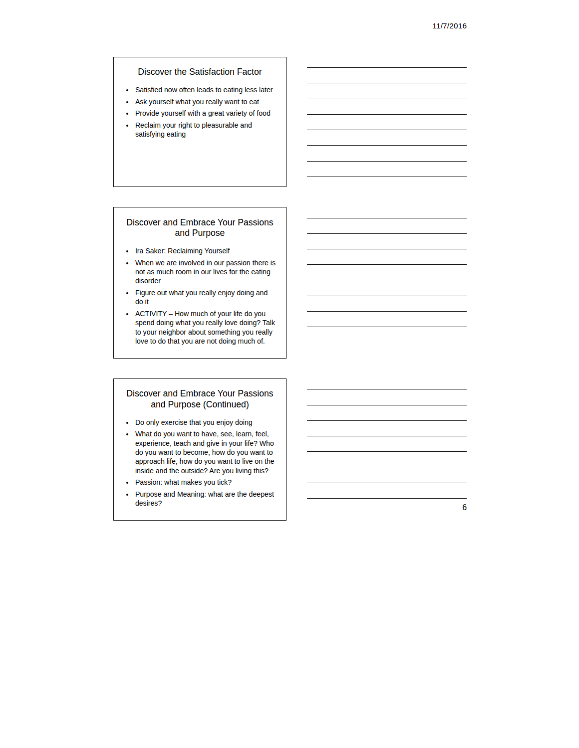11/7/2016
Discover the Satisfaction Factor
Satisfied now often leads to eating less later
Ask yourself what you really want to eat
Provide yourself with a great variety of food
Reclaim your right to pleasurable and satisfying eating
Discover and Embrace Your Passions and Purpose
Ira Saker: Reclaiming Yourself
When we are involved in our passion there is not as much room in our lives for the eating disorder
Figure out what you really enjoy doing and do it
ACTIVITY – How much of your life do you spend doing what you really love doing? Talk to your neighbor about something you really love to do that you are not doing much of.
Discover and Embrace Your Passions and Purpose (Continued)
Do only exercise that you enjoy doing
What do you want to have, see, learn, feel, experience, teach and give in your life? Who do you want to become, how do you want to approach life, how do you want to live on the inside and the outside? Are you living this?
Passion: what makes you tick?
Purpose and Meaning: what are the deepest desires?
6